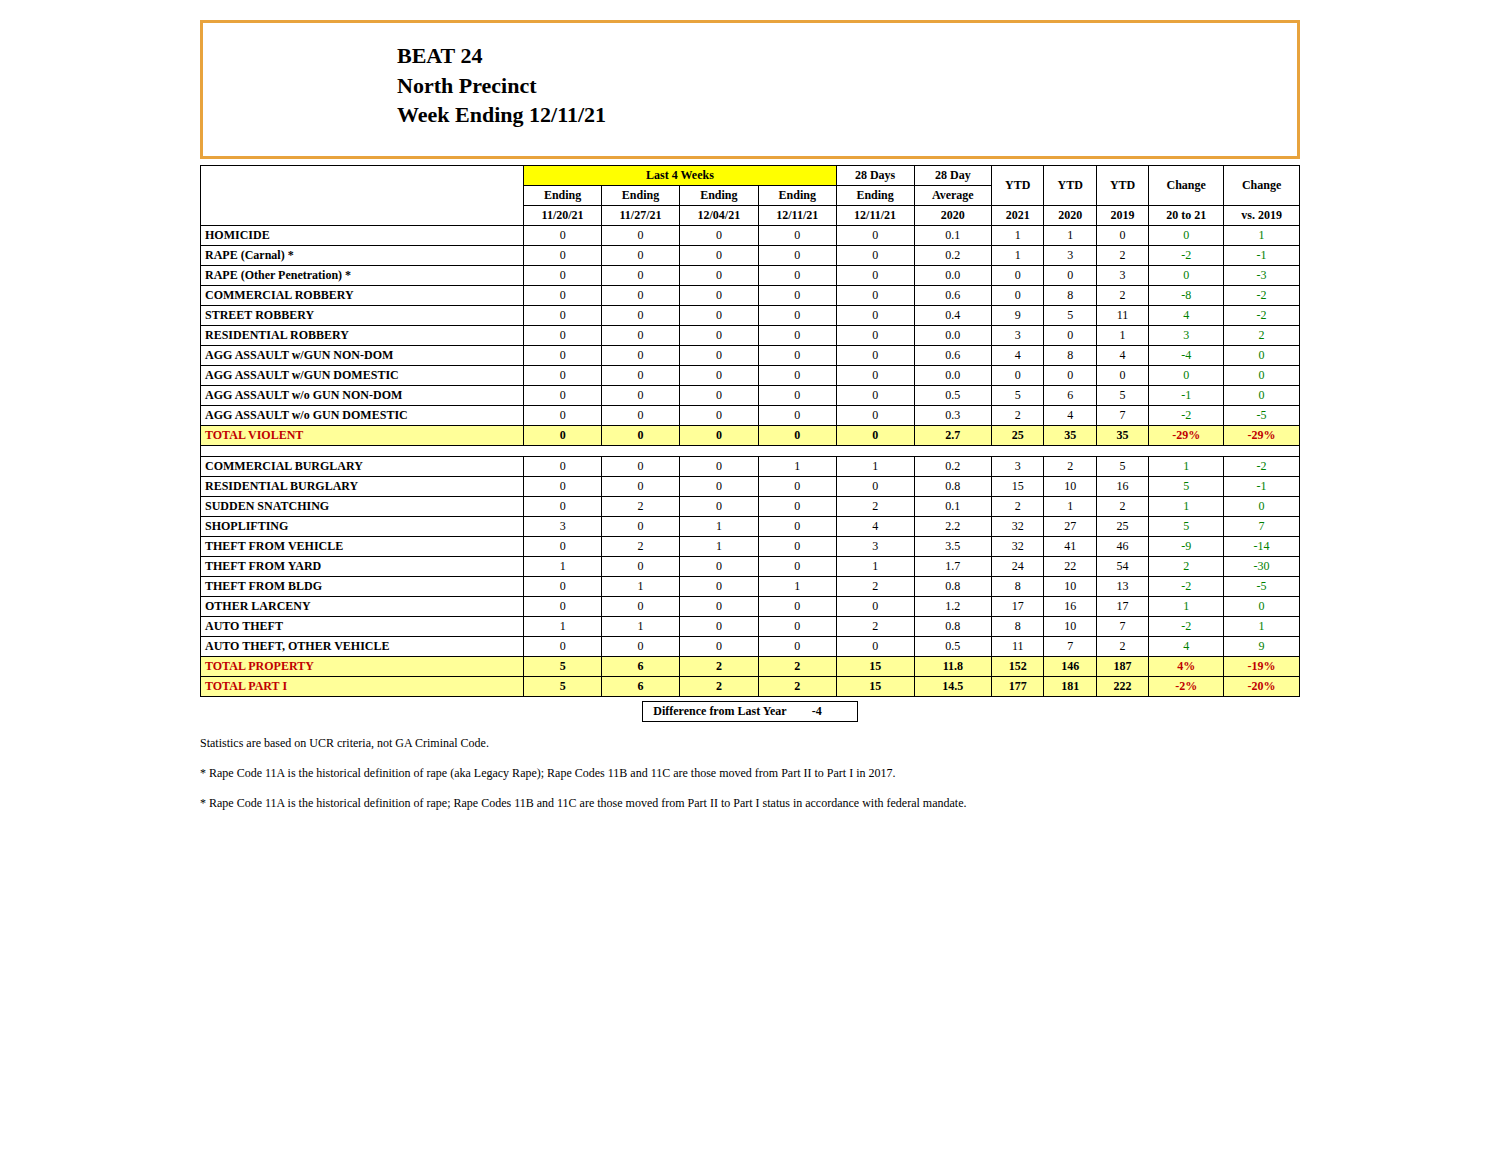BEAT 24
North Precinct
Week Ending 12/11/21
| | Last 4 Weeks | 28 Days | 28 Day | YTD | YTD | YTD | Change | Change |
| --- | --- | --- | --- | --- | --- | --- | --- | --- |
| Ending | Ending | Ending | Ending | Ending | Average |
| 11/20/21 | 11/27/21 | 12/04/21 | 12/11/21 | 12/11/21 | 2020 | 2021 | 2020 | 2019 | 20 to 21 | vs. 2019 |
| HOMICIDE | 0 | 0 | 0 | 0 | 0 | 0.1 | 1 | 1 | 0 | 0 | 1 |
| RAPE (Carnal) * | 0 | 0 | 0 | 0 | 0 | 0.2 | 1 | 3 | 2 | -2 | -1 |
| RAPE (Other Penetration) * | 0 | 0 | 0 | 0 | 0 | 0.0 | 0 | 0 | 3 | 0 | -3 |
| COMMERCIAL ROBBERY | 0 | 0 | 0 | 0 | 0 | 0.6 | 0 | 8 | 2 | -8 | -2 |
| STREET ROBBERY | 0 | 0 | 0 | 0 | 0 | 0.4 | 9 | 5 | 11 | 4 | -2 |
| RESIDENTIAL ROBBERY | 0 | 0 | 0 | 0 | 0 | 0.0 | 3 | 0 | 1 | 3 | 2 |
| AGG ASSAULT w/GUN NON-DOM | 0 | 0 | 0 | 0 | 0 | 0.6 | 4 | 8 | 4 | -4 | 0 |
| AGG ASSAULT w/GUN DOMESTIC | 0 | 0 | 0 | 0 | 0 | 0.0 | 0 | 0 | 0 | 0 | 0 |
| AGG ASSAULT w/o GUN NON-DOM | 0 | 0 | 0 | 0 | 0 | 0.5 | 5 | 6 | 5 | -1 | 0 |
| AGG ASSAULT w/o GUN DOMESTIC | 0 | 0 | 0 | 0 | 0 | 0.3 | 2 | 4 | 7 | -2 | -5 |
| TOTAL VIOLENT | 0 | 0 | 0 | 0 | 0 | 2.7 | 25 | 35 | 35 | -29% | -29% |
| COMMERCIAL BURGLARY | 0 | 0 | 0 | 1 | 1 | 0.2 | 3 | 2 | 5 | 1 | -2 |
| RESIDENTIAL BURGLARY | 0 | 0 | 0 | 0 | 0 | 0.8 | 15 | 10 | 16 | 5 | -1 |
| SUDDEN SNATCHING | 0 | 2 | 0 | 0 | 2 | 0.1 | 2 | 1 | 2 | 1 | 0 |
| SHOPLIFTING | 3 | 0 | 1 | 0 | 4 | 2.2 | 32 | 27 | 25 | 5 | 7 |
| THEFT FROM VEHICLE | 0 | 2 | 1 | 0 | 3 | 3.5 | 32 | 41 | 46 | -9 | -14 |
| THEFT FROM YARD | 1 | 0 | 0 | 0 | 1 | 1.7 | 24 | 22 | 54 | 2 | -30 |
| THEFT FROM BLDG | 0 | 1 | 0 | 1 | 2 | 0.8 | 8 | 10 | 13 | -2 | -5 |
| OTHER LARCENY | 0 | 0 | 0 | 0 | 0 | 1.2 | 17 | 16 | 17 | 1 | 0 |
| AUTO THEFT | 1 | 1 | 0 | 0 | 2 | 0.8 | 8 | 10 | 7 | -2 | 1 |
| AUTO THEFT, OTHER VEHICLE | 0 | 0 | 0 | 0 | 0 | 0.5 | 11 | 7 | 2 | 4 | 9 |
| TOTAL PROPERTY | 5 | 6 | 2 | 2 | 15 | 11.8 | 152 | 146 | 187 | 4% | -19% |
| TOTAL PART I | 5 | 6 | 2 | 2 | 15 | 14.5 | 177 | 181 | 222 | -2% | -20% |
Difference from Last Year-4
Statistics are based on UCR criteria, not GA Criminal Code.
* Rape Code 11A is the historical definition of rape (aka Legacy Rape); Rape Codes 11B and 11C are those moved from Part II to Part I in 2017.
* Rape Code 11A is the historical definition of rape; Rape Codes 11B and 11C are those moved from Part II to Part I status in accordance with federal mandate.